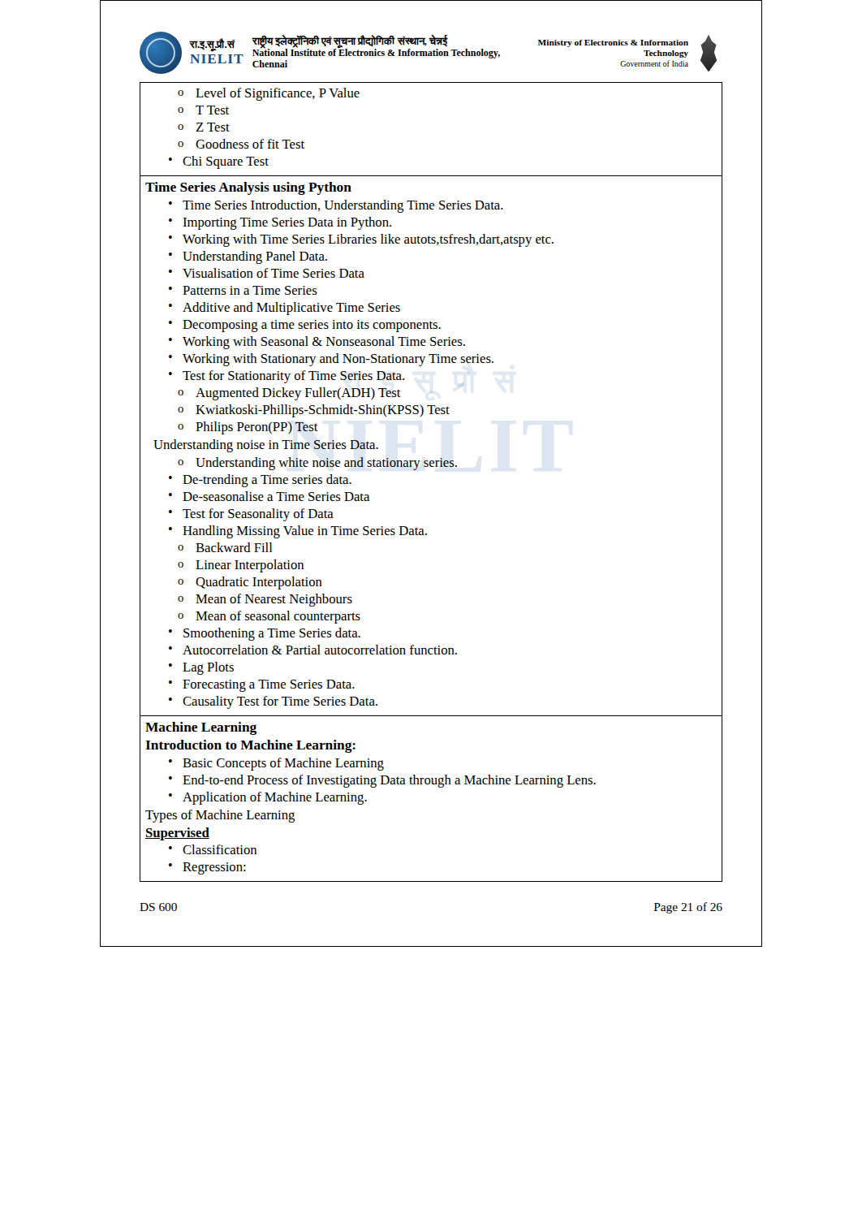रा.इ.सू.प्रौ.सं
NIELIT
राष्ट्रीय इलेक्ट्रॉनिकी एवं सूचना प्रौद्योगिकी संस्थान, चेन्नई
National Institute of Electronics & Information Technology, Chennai
Ministry of Electronics & Information Technology
Government of India
रा इ सू प्रौ सं NIELIT
| Level of Significance, P Value T Test Z Test Goodness of fit Test Chi Square Test |
| Time Series Analysis using Python Time Series Introduction, Understanding Time Series Data. Importing Time Series Data in Python. Working with Time Series Libraries like autots,tsfresh,dart,atspy etc. Understanding Panel Data. Visualisation of Time Series Data Patterns in a Time Series Additive and Multiplicative Time Series Decomposing a time series into its components. Working with Seasonal & Nonseasonal Time Series. Working with Stationary and Non-Stationary Time series. Test for Stationarity of Time Series Data. Augmented Dickey Fuller(ADH) Test Kwiatkoski-Phillips-Schmidt-Shin(KPSS) Test Philips Peron(PP) Test Understanding noise in Time Series Data. Understanding white noise and stationary series. De-trending a Time series data. De-seasonalise a Time Series Data Test for Seasonality of Data Handling Missing Value in Time Series Data. Backward Fill Linear Interpolation Quadratic Interpolation Mean of Nearest Neighbours Mean of seasonal counterparts Smoothening a Time Series data. Autocorrelation & Partial autocorrelation function. Lag Plots Forecasting a Time Series Data. Causality Test for Time Series Data. |
| Machine Learning Introduction to Machine Learning: Basic Concepts of Machine Learning End-to-end Process of Investigating Data through a Machine Learning Lens. Application of Machine Learning. Types of Machine Learning Supervised Classification Regression: |
DS 600
Page 21 of 26